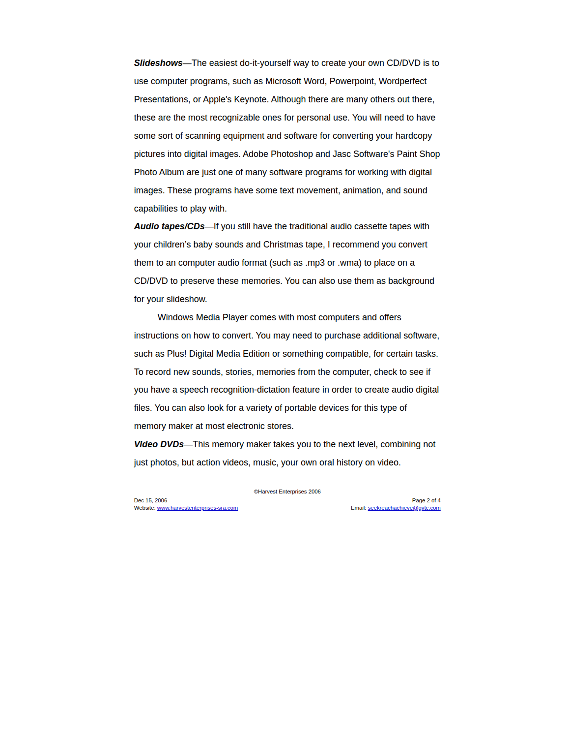Slideshows—The easiest do-it-yourself way to create your own CD/DVD is to use computer programs, such as Microsoft Word, Powerpoint, Wordperfect Presentations, or Apple's Keynote. Although there are many others out there, these are the most recognizable ones for personal use. You will need to have some sort of scanning equipment and software for converting your hardcopy pictures into digital images. Adobe Photoshop and Jasc Software's Paint Shop Photo Album are just one of many software programs for working with digital images. These programs have some text movement, animation, and sound capabilities to play with.
Audio tapes/CDs—If you still have the traditional audio cassette tapes with your children’s baby sounds and Christmas tape, I recommend you convert them to an computer audio format (such as .mp3 or .wma) to place on a CD/DVD to preserve these memories. You can also use them as background for your slideshow.
Windows Media Player comes with most computers and offers instructions on how to convert. You may need to purchase additional software, such as Plus! Digital Media Edition or something compatible, for certain tasks. To record new sounds, stories, memories from the computer, check to see if you have a speech recognition-dictation feature in order to create audio digital files. You can also look for a variety of portable devices for this type of memory maker at most electronic stores.
Video DVDs—This memory maker takes you to the next level, combining not just photos, but action videos, music, your own oral history on video.
©Harvest Enterprises 2006
Dec 15, 2006
Page 2 of 4
Website: www.harvestenterprises-sra.com
Email: seekreachachieve@gvtc.com